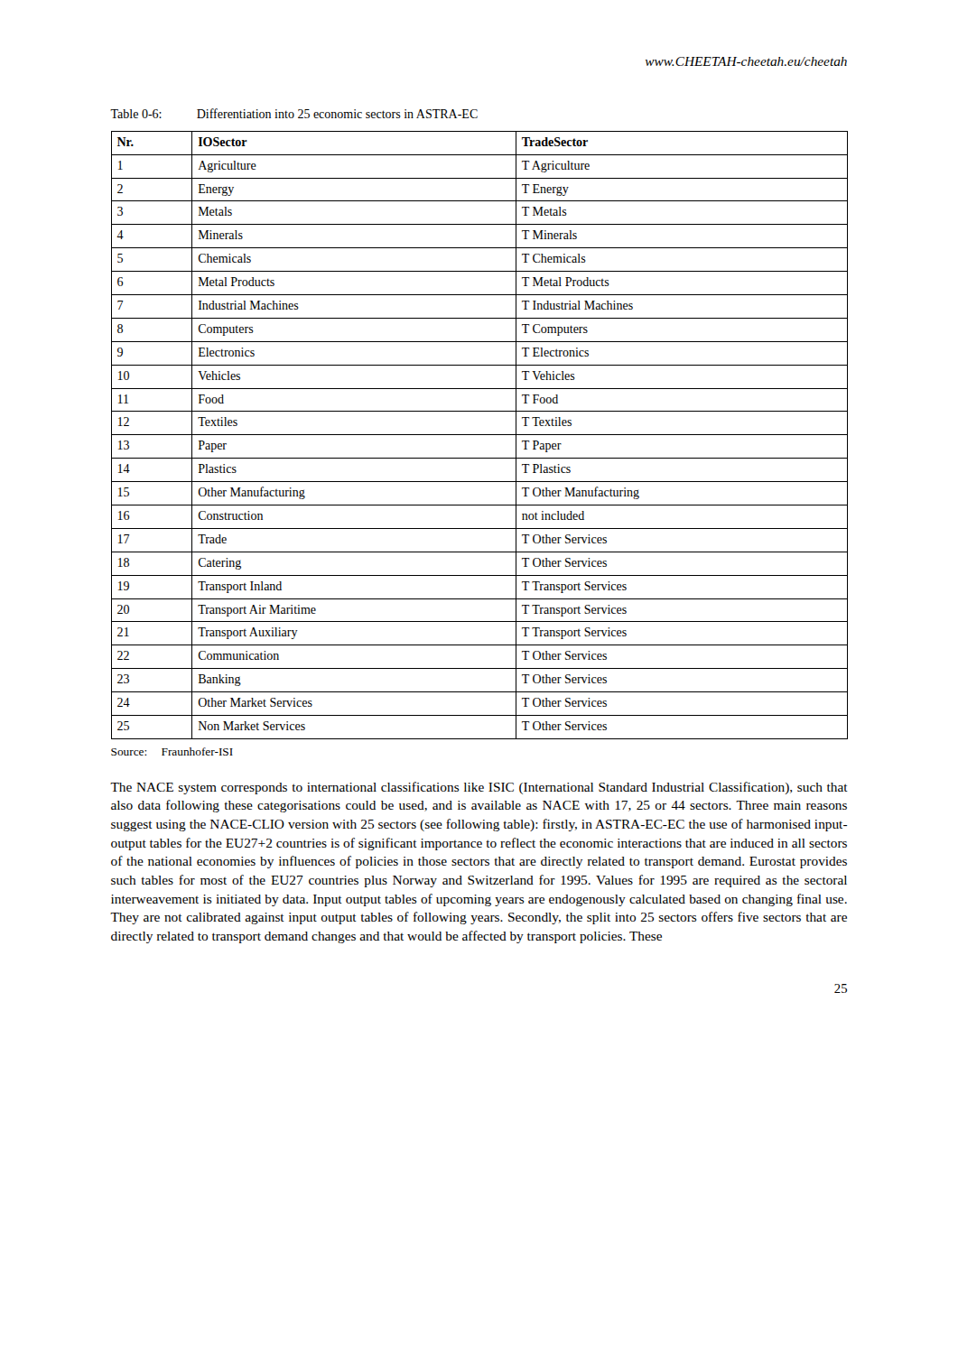www.CHEETAH-cheetah.eu/cheetah
Table 0-6: Differentiation into 25 economic sectors in ASTRA-EC
| Nr. | IOSector | TradeSector |
| --- | --- | --- |
| 1 | Agriculture | T Agriculture |
| 2 | Energy | T Energy |
| 3 | Metals | T Metals |
| 4 | Minerals | T Minerals |
| 5 | Chemicals | T Chemicals |
| 6 | Metal Products | T Metal Products |
| 7 | Industrial Machines | T Industrial Machines |
| 8 | Computers | T Computers |
| 9 | Electronics | T Electronics |
| 10 | Vehicles | T Vehicles |
| 11 | Food | T Food |
| 12 | Textiles | T Textiles |
| 13 | Paper | T Paper |
| 14 | Plastics | T Plastics |
| 15 | Other Manufacturing | T Other Manufacturing |
| 16 | Construction | not included |
| 17 | Trade | T Other Services |
| 18 | Catering | T Other Services |
| 19 | Transport Inland | T Transport Services |
| 20 | Transport Air Maritime | T Transport Services |
| 21 | Transport Auxiliary | T Transport Services |
| 22 | Communication | T Other Services |
| 23 | Banking | T Other Services |
| 24 | Other Market Services | T Other Services |
| 25 | Non Market Services | T Other Services |
Source: Fraunhofer-ISI
The NACE system corresponds to international classifications like ISIC (International Standard Industrial Classification), such that also data following these categorisations could be used, and is available as NACE with 17, 25 or 44 sectors. Three main reasons suggest using the NACE-CLIO version with 25 sectors (see following table): firstly, in ASTRA-EC-EC the use of harmonised input-output tables for the EU27+2 countries is of significant importance to reflect the economic interactions that are induced in all sectors of the national economies by influences of policies in those sectors that are directly related to transport demand. Eurostat provides such tables for most of the EU27 countries plus Norway and Switzerland for 1995. Values for 1995 are required as the sectoral interweavement is initiated by data. Input output tables of upcoming years are endogenously calculated based on changing final use. They are not calibrated against input output tables of following years. Secondly, the split into 25 sectors offers five sectors that are directly related to transport demand changes and that would be affected by transport policies. These
25